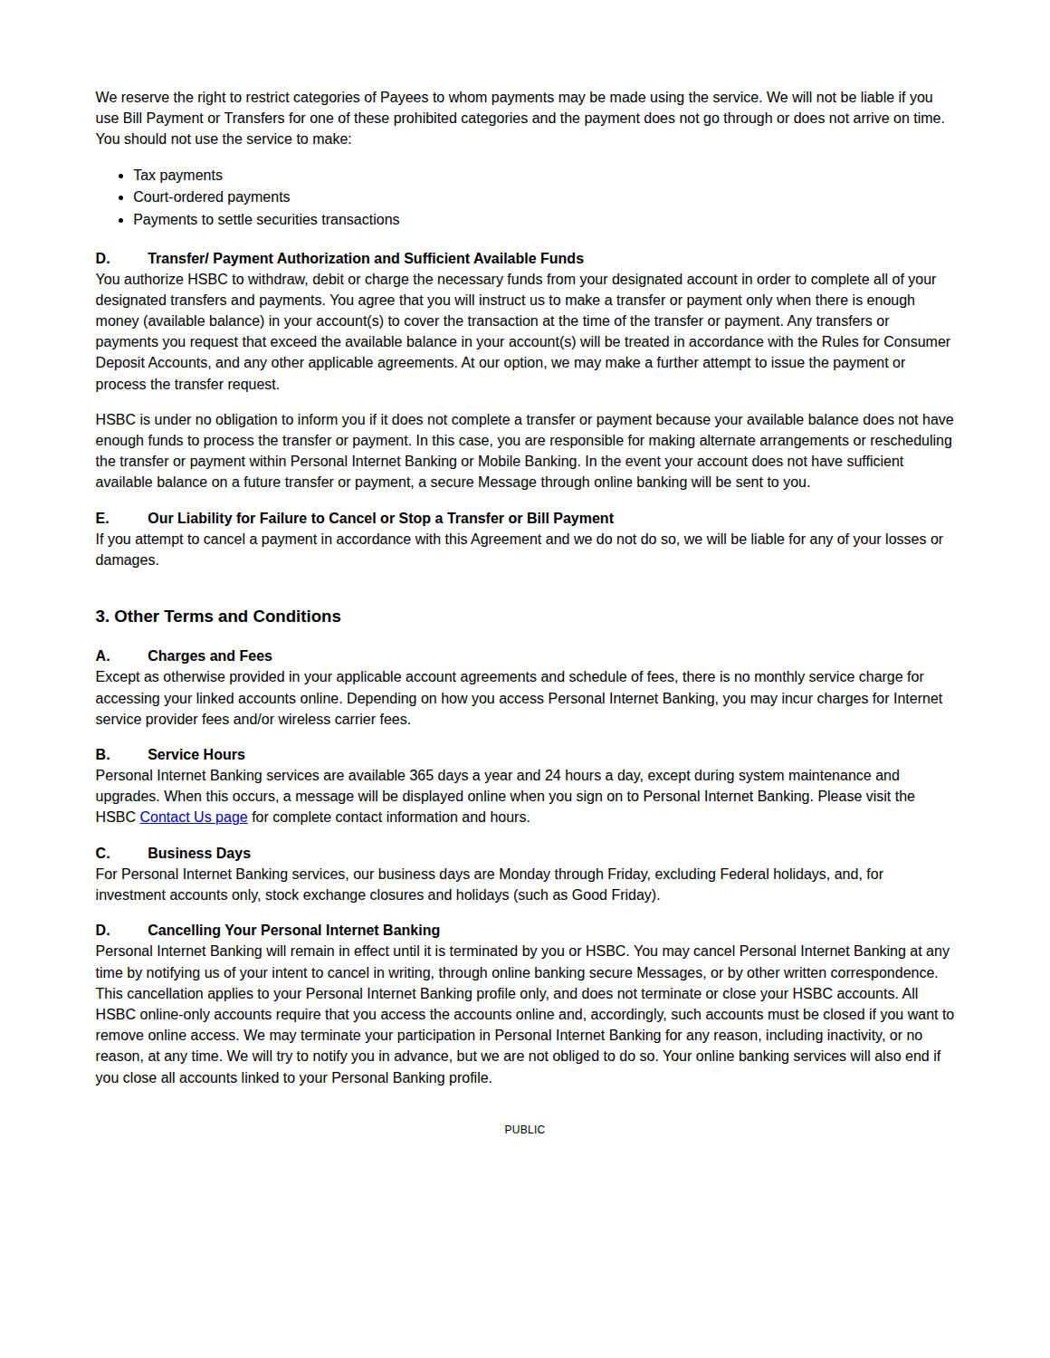We reserve the right to restrict categories of Payees to whom payments may be made using the service. We will not be liable if you use Bill Payment or Transfers for one of these prohibited categories and the payment does not go through or does not arrive on time. You should not use the service to make:
Tax payments
Court-ordered payments
Payments to settle securities transactions
D. Transfer/ Payment Authorization and Sufficient Available Funds
You authorize HSBC to withdraw, debit or charge the necessary funds from your designated account in order to complete all of your designated transfers and payments. You agree that you will instruct us to make a transfer or payment only when there is enough money (available balance) in your account(s) to cover the transaction at the time of the transfer or payment. Any transfers or payments you request that exceed the available balance in your account(s) will be treated in accordance with the Rules for Consumer Deposit Accounts, and any other applicable agreements. At our option, we may make a further attempt to issue the payment or process the transfer request.
HSBC is under no obligation to inform you if it does not complete a transfer or payment because your available balance does not have enough funds to process the transfer or payment. In this case, you are responsible for making alternate arrangements or rescheduling the transfer or payment within Personal Internet Banking or Mobile Banking. In the event your account does not have sufficient available balance on a future transfer or payment, a secure Message through online banking will be sent to you.
E. Our Liability for Failure to Cancel or Stop a Transfer or Bill Payment
If you attempt to cancel a payment in accordance with this Agreement and we do not do so, we will be liable for any of your losses or damages.
3. Other Terms and Conditions
A. Charges and Fees
Except as otherwise provided in your applicable account agreements and schedule of fees, there is no monthly service charge for accessing your linked accounts online. Depending on how you access Personal Internet Banking, you may incur charges for Internet service provider fees and/or wireless carrier fees.
B. Service Hours
Personal Internet Banking services are available 365 days a year and 24 hours a day, except during system maintenance and upgrades. When this occurs, a message will be displayed online when you sign on to Personal Internet Banking. Please visit the HSBC Contact Us page for complete contact information and hours.
C. Business Days
For Personal Internet Banking services, our business days are Monday through Friday, excluding Federal holidays, and, for investment accounts only, stock exchange closures and holidays (such as Good Friday).
D. Cancelling Your Personal Internet Banking
Personal Internet Banking will remain in effect until it is terminated by you or HSBC. You may cancel Personal Internet Banking at any time by notifying us of your intent to cancel in writing, through online banking secure Messages, or by other written correspondence. This cancellation applies to your Personal Internet Banking profile only, and does not terminate or close your HSBC accounts. All HSBC online-only accounts require that you access the accounts online and, accordingly, such accounts must be closed if you want to remove online access. We may terminate your participation in Personal Internet Banking for any reason, including inactivity, or no reason, at any time. We will try to notify you in advance, but we are not obliged to do so. Your online banking services will also end if you close all accounts linked to your Personal Banking profile.
PUBLIC